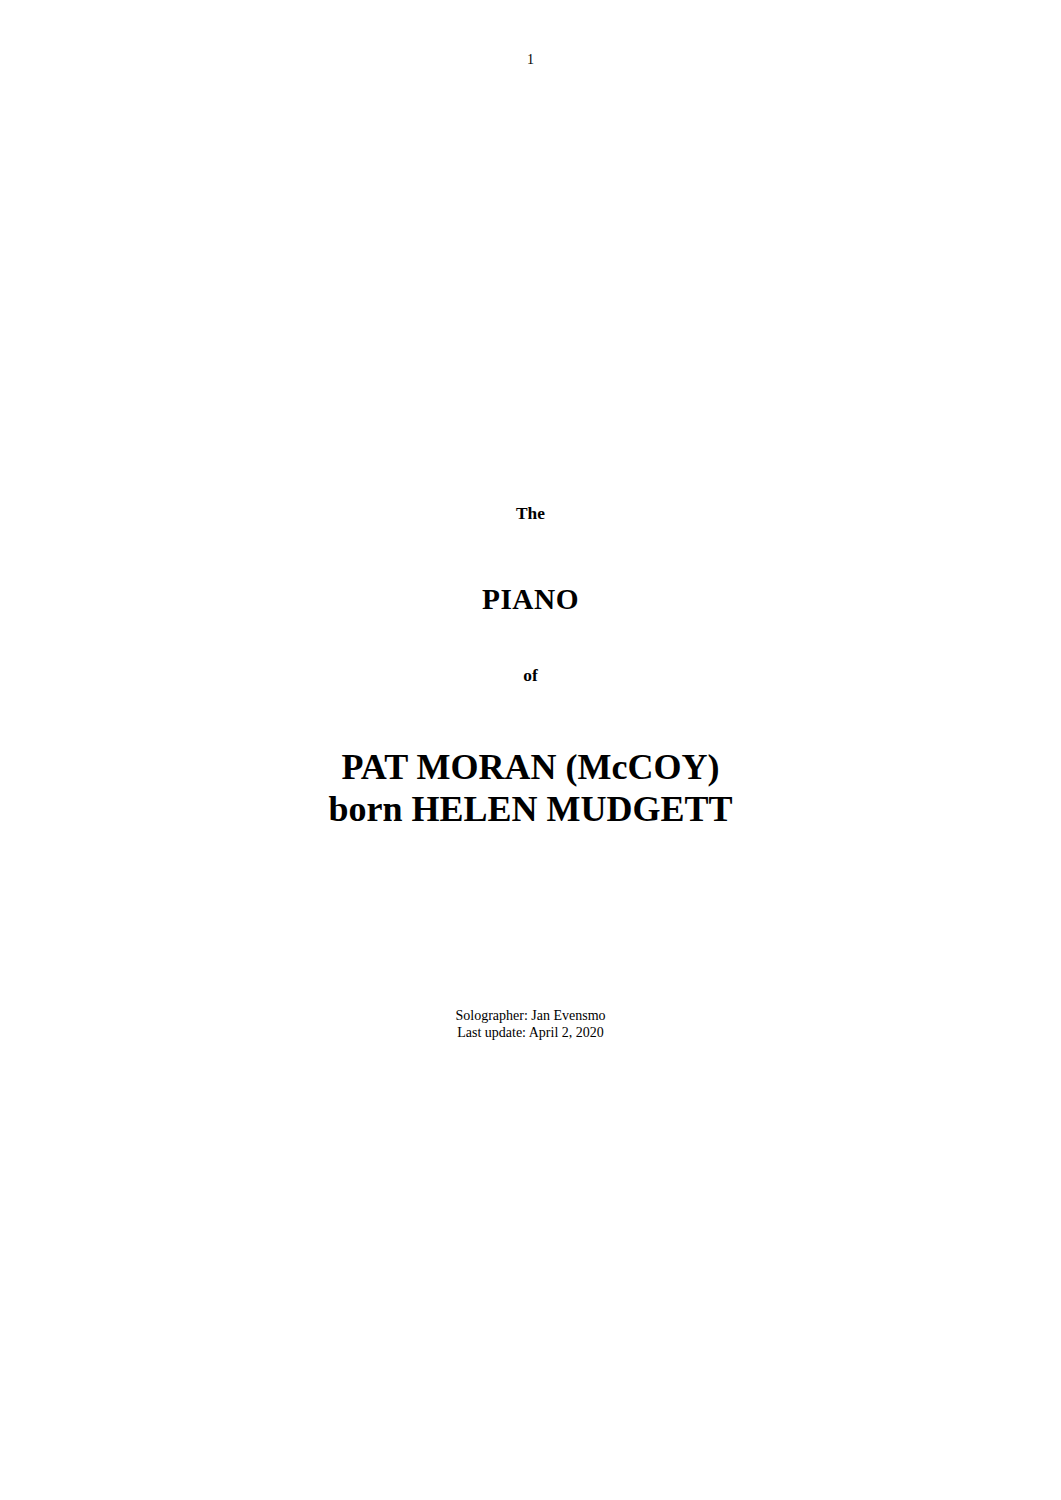1
The
PIANO
of
PAT MORAN (McCOY)
born HELEN MUDGETT
Solographer: Jan Evensmo
Last update: April 2, 2020